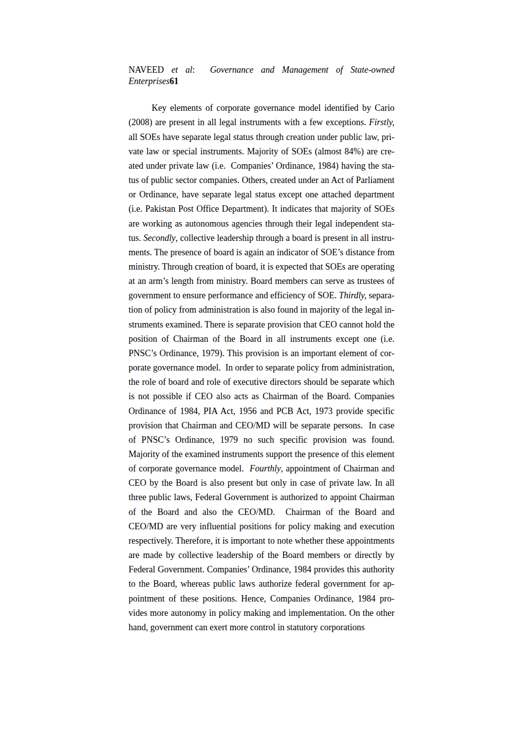NAVEED et al: Governance and Management of State-owned Enterprises 61
Key elements of corporate governance model identified by Cario (2008) are present in all legal instruments with a few exceptions. Firstly, all SOEs have separate legal status through creation under public law, private law or special instruments. Majority of SOEs (almost 84%) are created under private law (i.e. Companies’ Ordinance, 1984) having the status of public sector companies. Others, created under an Act of Parliament or Ordinance, have separate legal status except one attached department (i.e. Pakistan Post Office Department). It indicates that majority of SOEs are working as autonomous agencies through their legal independent status. Secondly, collective leadership through a board is present in all instruments. The presence of board is again an indicator of SOE’s distance from ministry. Through creation of board, it is expected that SOEs are operating at an arm’s length from ministry. Board members can serve as trustees of government to ensure performance and efficiency of SOE. Thirdly, separation of policy from administration is also found in majority of the legal instruments examined. There is separate provision that CEO cannot hold the position of Chairman of the Board in all instruments except one (i.e. PNSC’s Ordinance, 1979). This provision is an important element of corporate governance model. In order to separate policy from administration, the role of board and role of executive directors should be separate which is not possible if CEO also acts as Chairman of the Board. Companies Ordinance of 1984, PIA Act, 1956 and PCB Act, 1973 provide specific provision that Chairman and CEO/MD will be separate persons. In case of PNSC’s Ordinance, 1979 no such specific provision was found. Majority of the examined instruments support the presence of this element of corporate governance model. Fourthly, appointment of Chairman and CEO by the Board is also present but only in case of private law. In all three public laws, Federal Government is authorized to appoint Chairman of the Board and also the CEO/MD. Chairman of the Board and CEO/MD are very influential positions for policy making and execution respectively. Therefore, it is important to note whether these appointments are made by collective leadership of the Board members or directly by Federal Government. Companies’ Ordinance, 1984 provides this authority to the Board, whereas public laws authorize federal government for appointment of these positions. Hence, Companies Ordinance, 1984 provides more autonomy in policy making and implementation. On the other hand, government can exert more control in statutory corporations